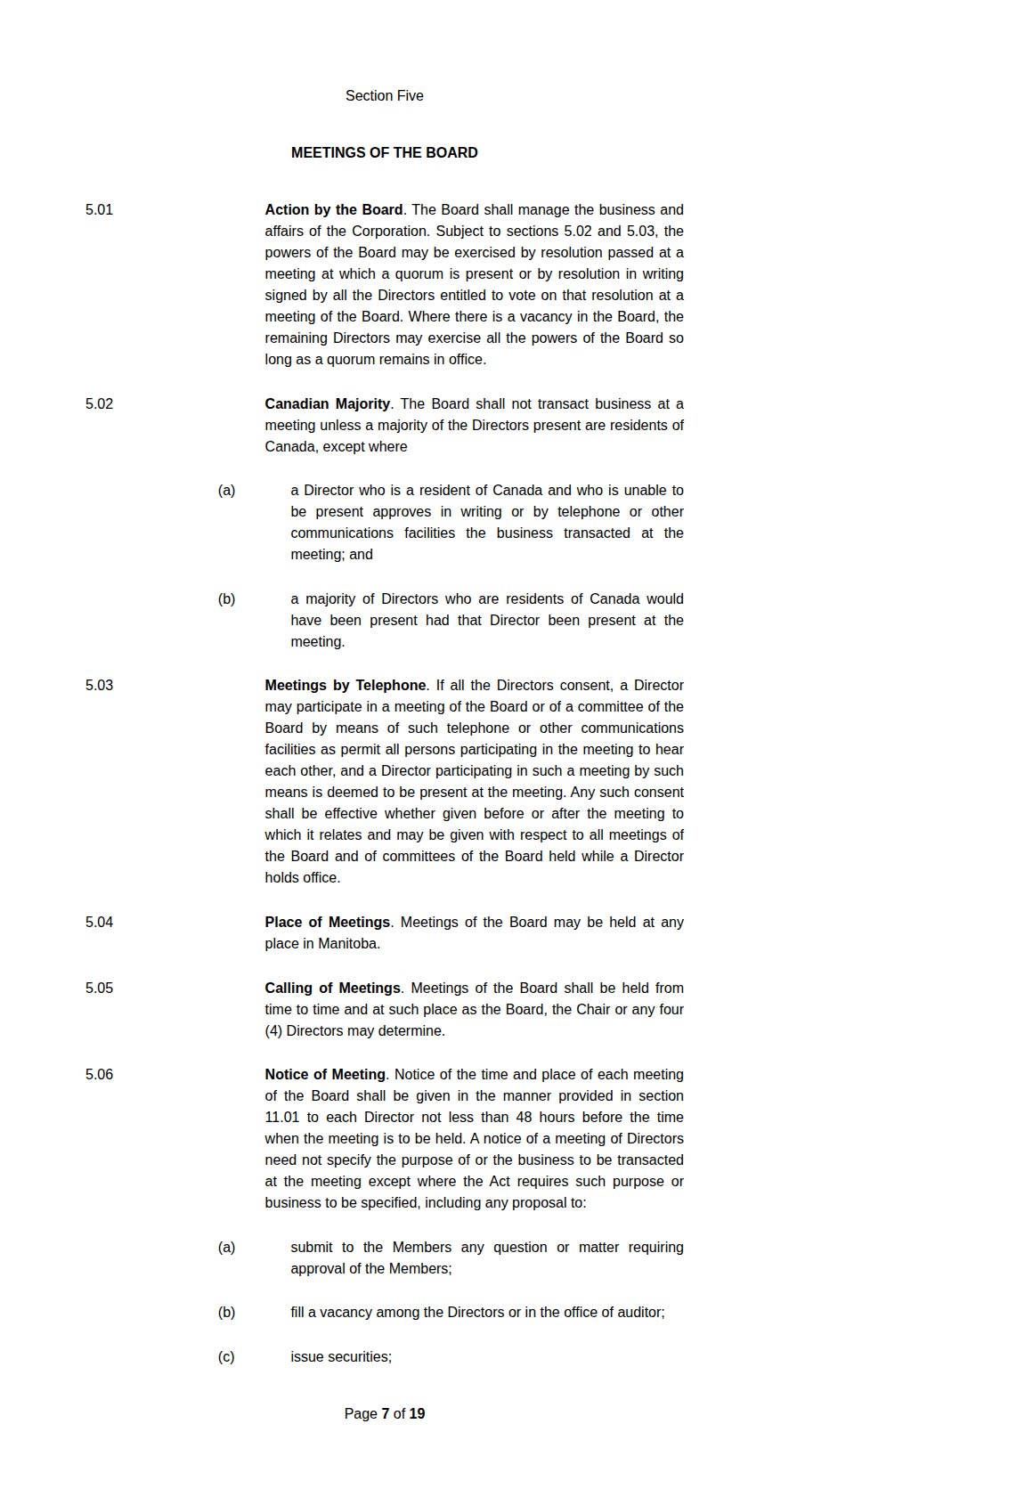Section Five
MEETINGS OF THE BOARD
5.01
Action by the Board. The Board shall manage the business and affairs of the Corporation. Subject to sections 5.02 and 5.03, the powers of the Board may be exercised by resolution passed at a meeting at which a quorum is present or by resolution in writing signed by all the Directors entitled to vote on that resolution at a meeting of the Board. Where there is a vacancy in the Board, the remaining Directors may exercise all the powers of the Board so long as a quorum remains in office.
5.02
Canadian Majority. The Board shall not transact business at a meeting unless a majority of the Directors present are residents of Canada, except where
(a)
a Director who is a resident of Canada and who is unable to be present approves in writing or by telephone or other communications facilities the business transacted at the meeting; and
(b)
a majority of Directors who are residents of Canada would have been present had that Director been present at the meeting.
5.03
Meetings by Telephone. If all the Directors consent, a Director may participate in a meeting of the Board or of a committee of the Board by means of such telephone or other communications facilities as permit all persons participating in the meeting to hear each other, and a Director participating in such a meeting by such means is deemed to be present at the meeting. Any such consent shall be effective whether given before or after the meeting to which it relates and may be given with respect to all meetings of the Board and of committees of the Board held while a Director holds office.
5.04
Place of Meetings. Meetings of the Board may be held at any place in Manitoba.
5.05
Calling of Meetings. Meetings of the Board shall be held from time to time and at such place as the Board, the Chair or any four (4) Directors may determine.
5.06
Notice of Meeting. Notice of the time and place of each meeting of the Board shall be given in the manner provided in section 11.01 to each Director not less than 48 hours before the time when the meeting is to be held. A notice of a meeting of Directors need not specify the purpose of or the business to be transacted at the meeting except where the Act requires such purpose or business to be specified, including any proposal to:
(a)
submit to the Members any question or matter requiring approval of the Members;
(b)
fill a vacancy among the Directors or in the office of auditor;
(c)
issue securities;
Page 7 of 19